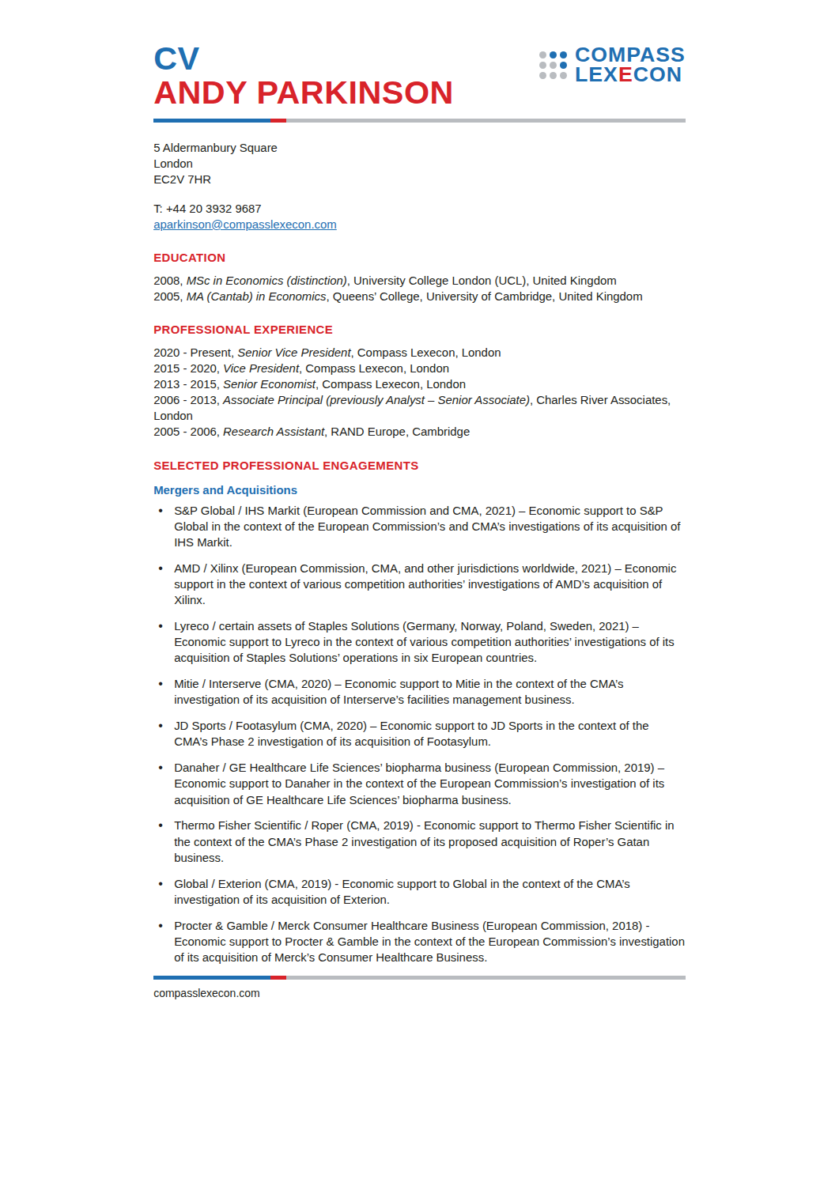CV ANDY PARKINSON
COMPASS LEX ECON
5 Aldermanbury Square
London
EC2V 7HR
T: +44 20 3932 9687
aparkinson@compasslexecon.com
Education
2008, MSc in Economics (distinction), University College London (UCL), United Kingdom
2005, MA (Cantab) in Economics, Queens’ College, University of Cambridge, United Kingdom
Professional Experience
2020 - Present, Senior Vice President, Compass Lexecon, London
2015 - 2020, Vice President, Compass Lexecon, London
2013 - 2015, Senior Economist, Compass Lexecon, London
2006 - 2013, Associate Principal (previously Analyst – Senior Associate), Charles River Associates, London
2005 - 2006, Research Assistant, RAND Europe, Cambridge
Selected Professional Engagements
Mergers and Acquisitions
S&P Global / IHS Markit (European Commission and CMA, 2021) – Economic support to S&P Global in the context of the European Commission’s and CMA’s investigations of its acquisition of IHS Markit.
AMD / Xilinx (European Commission, CMA, and other jurisdictions worldwide, 2021) – Economic support in the context of various competition authorities’ investigations of AMD’s acquisition of Xilinx.
Lyreco / certain assets of Staples Solutions (Germany, Norway, Poland, Sweden, 2021) – Economic support to Lyreco in the context of various competition authorities’ investigations of its acquisition of Staples Solutions’ operations in six European countries.
Mitie / Interserve (CMA, 2020) – Economic support to Mitie in the context of the CMA’s investigation of its acquisition of Interserve’s facilities management business.
JD Sports / Footasylum (CMA, 2020) – Economic support to JD Sports in the context of the CMA’s Phase 2 investigation of its acquisition of Footasylum.
Danaher / GE Healthcare Life Sciences’ biopharma business (European Commission, 2019) – Economic support to Danaher in the context of the European Commission’s investigation of its acquisition of GE Healthcare Life Sciences’ biopharma business.
Thermo Fisher Scientific / Roper (CMA, 2019) - Economic support to Thermo Fisher Scientific in the context of the CMA’s Phase 2 investigation of its proposed acquisition of Roper’s Gatan business.
Global / Exterion (CMA, 2019) - Economic support to Global in the context of the CMA’s investigation of its acquisition of Exterion.
Procter & Gamble / Merck Consumer Healthcare Business (European Commission, 2018) - Economic support to Procter & Gamble in the context of the European Commission’s investigation of its acquisition of Merck’s Consumer Healthcare Business.
compasslexecon.com